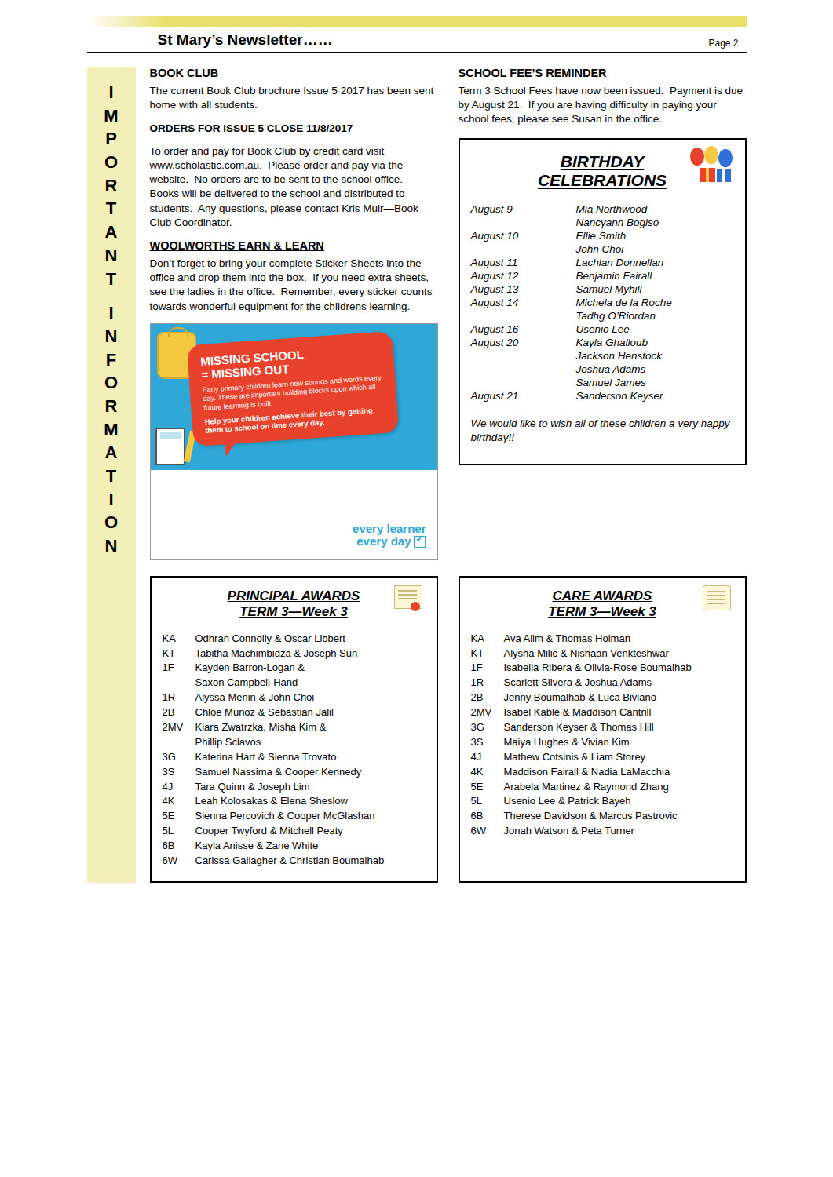St Mary’s Newsletter……
Page 2
I M P O R T A N T
I N F O R M A T I O N
BOOK CLUB
The current Book Club brochure Issue 5 2017 has been sent home with all students.
ORDERS FOR ISSUE 5 CLOSE 11/8/2017
To order and pay for Book Club by credit card visit www.scholastic.com.au. Please order and pay via the website. No orders are to be sent to the school office. Books will be delivered to the school and distributed to students. Any questions, please contact Kris Muir—Book Club Coordinator.
WOOLWORTHS EARN & LEARN
Don’t forget to bring your complete Sticker Sheets into the office and drop them into the box. If you need extra sheets, see the ladies in the office. Remember, every sticker counts towards wonderful equipment for the childrens learning.
MISSING SCHOOL
= MISSING OUT
Early primary children learn new sounds and words every day. These are important building blocks upon which all future learning is built.
Help your children achieve their best by getting them to school on time every day.
every learner
every day
SCHOOL FEE’S REMINDER
Term 3 School Fees have now been issued. Payment is due by August 21. If you are having difficulty in paying your school fees, please see Susan in the office.
BIRTHDAY
CELEBRATIONS
| August 9 | Mia Northwood |
| | Nancyann Bogiso |
| August 10 | Ellie Smith |
| | John Choi |
| August 11 | Lachlan Donnellan |
| August 12 | Benjamin Fairall |
| August 13 | Samuel Myhill |
| August 14 | Michela de la Roche |
| | Tadhg O’Riordan |
| August 16 | Usenio Lee |
| August 20 | Kayla Ghalloub |
| | Jackson Henstock |
| | Joshua Adams |
| | Samuel James |
| August 21 | Sanderson Keyser |
We would like to wish all of these children a very happy birthday!!
PRINCIPAL AWARDS
TERM 3—Week 3
| KA | Odhran Connolly & Oscar Libbert |
| KT | Tabitha Machimbidza & Joseph Sun |
| 1F | Kayden Barron-Logan & |
| | Saxon Campbell-Hand |
| 1R | Alyssa Menin & John Choi |
| 2B | Chloe Munoz & Sebastian Jalil |
| 2MV | Kiara Zwatrzka, Misha Kim & |
| | Phillip Sclavos |
| 3G | Katerina Hart & Sienna Trovato |
| 3S | Samuel Nassima & Cooper Kennedy |
| 4J | Tara Quinn & Joseph Lim |
| 4K | Leah Kolosakas & Elena Sheslow |
| 5E | Sienna Percovich & Cooper McGlashan |
| 5L | Cooper Twyford & Mitchell Peaty |
| 6B | Kayla Anisse & Zane White |
| 6W | Carissa Gallagher & Christian Boumalhab |
CARE AWARDS
TERM 3—Week 3
| KA | Ava Alim & Thomas Holman |
| KT | Alysha Milic & Nishaan Venkteshwar |
| 1F | Isabella Ribera & Olivia-Rose Boumalhab |
| 1R | Scarlett Silvera & Joshua Adams |
| 2B | Jenny Boumalhab & Luca Biviano |
| 2MV | Isabel Kable & Maddison Cantrill |
| 3G | Sanderson Keyser & Thomas Hill |
| 3S | Maiya Hughes & Vivian Kim |
| 4J | Mathew Cotsinis & Liam Storey |
| 4K | Maddison Fairall & Nadia LaMacchia |
| 5E | Arabela Martinez & Raymond Zhang |
| 5L | Usenio Lee & Patrick Bayeh |
| 6B | Therese Davidson & Marcus Pastrovic |
| 6W | Jonah Watson & Peta Turner |